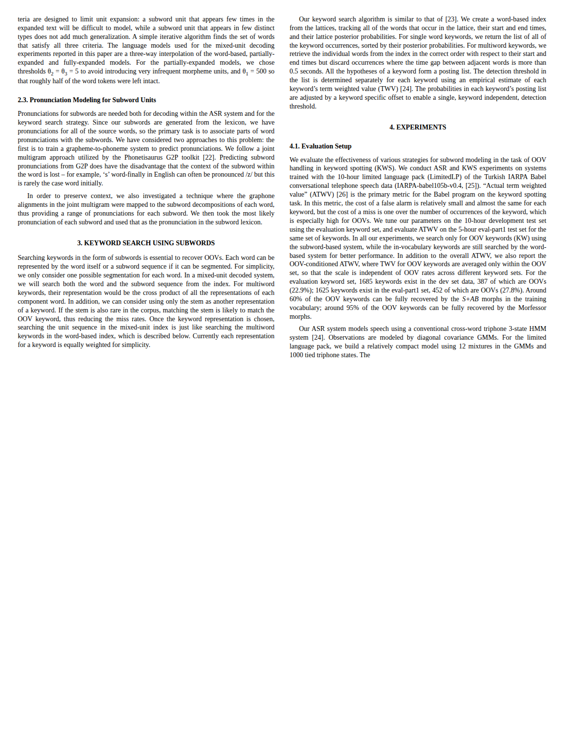teria are designed to limit unit expansion: a subword unit that appears few times in the expanded text will be difficult to model, while a subword unit that appears in few distinct types does not add much generalization. A simple iterative algorithm finds the set of words that satisfy all three criteria. The language models used for the mixed-unit decoding experiments reported in this paper are a three-way interpolation of the word-based, partially-expanded and fully-expanded models. For the partially-expanded models, we chose thresholds θ2 = θ3 = 5 to avoid introducing very infrequent morpheme units, and θ1 = 500 so that roughly half of the word tokens were left intact.
2.3. Pronunciation Modeling for Subword Units
Pronunciations for subwords are needed both for decoding within the ASR system and for the keyword search strategy. Since our subwords are generated from the lexicon, we have pronunciations for all of the source words, so the primary task is to associate parts of word pronunciations with the subwords. We have considered two approaches to this problem: the first is to train a grapheme-to-phoneme system to predict pronunciations. We follow a joint multigram approach utilized by the Phonetisaurus G2P toolkit [22]. Predicting subword pronunciations from G2P does have the disadvantage that the context of the subword within the word is lost – for example, ‘s’ word-finally in English can often be pronounced /z/ but this is rarely the case word initially.
In order to preserve context, we also investigated a technique where the graphone alignments in the joint multigram were mapped to the subword decompositions of each word, thus providing a range of pronunciations for each subword. We then took the most likely pronunciation of each subword and used that as the pronunciation in the subword lexicon.
3. KEYWORD SEARCH USING SUBWORDS
Searching keywords in the form of subwords is essential to recover OOVs. Each word can be represented by the word itself or a subword sequence if it can be segmented. For simplicity, we only consider one possible segmentation for each word. In a mixed-unit decoded system, we will search both the word and the subword sequence from the index. For multiword keywords, their representation would be the cross product of all the representations of each component word. In addition, we can consider using only the stem as another representation of a keyword. If the stem is also rare in the corpus, matching the stem is likely to match the OOV keyword, thus reducing the miss rates. Once the keyword representation is chosen, searching the unit sequence in the mixed-unit index is just like searching the multiword keywords in the word-based index, which is described below. Currently each representation for a keyword is equally weighted for simplicity.
Our keyword search algorithm is similar to that of [23]. We create a word-based index from the lattices, tracking all of the words that occur in the lattice, their start and end times, and their lattice posterior probabilities. For single word keywords, we return the list of all of the keyword occurrences, sorted by their posterior probabilities. For multiword keywords, we retrieve the individual words from the index in the correct order with respect to their start and end times but discard occurrences where the time gap between adjacent words is more than 0.5 seconds. All the hypotheses of a keyword form a posting list. The detection threshold in the list is determined separately for each keyword using an empirical estimate of each keyword’s term weighted value (TWV) [24]. The probabilities in each keyword’s posting list are adjusted by a keyword specific offset to enable a single, keyword independent, detection threshold.
4. EXPERIMENTS
4.1. Evaluation Setup
We evaluate the effectiveness of various strategies for subword modeling in the task of OOV handling in keyword spotting (KWS). We conduct ASR and KWS experiments on systems trained with the 10-hour limited language pack (LimitedLP) of the Turkish IARPA Babel conversational telephone speech data (IARPA-babel105b-v0.4, [25]). “Actual term weighted value” (ATWV) [26] is the primary metric for the Babel program on the keyword spotting task. In this metric, the cost of a false alarm is relatively small and almost the same for each keyword, but the cost of a miss is one over the number of occurrences of the keyword, which is especially high for OOVs. We tune our parameters on the 10-hour development test set using the evaluation keyword set, and evaluate ATWV on the 5-hour eval-part1 test set for the same set of keywords. In all our experiments, we search only for OOV keywords (KW) using the subword-based system, while the in-vocabulary keywords are still searched by the word-based system for better performance. In addition to the overall ATWV, we also report the OOV-conditioned ATWV, where TWV for OOV keywords are averaged only within the OOV set, so that the scale is independent of OOV rates across different keyword sets. For the evaluation keyword set, 1685 keywords exist in the dev set data, 387 of which are OOVs (22.9%); 1625 keywords exist in the eval-part1 set, 452 of which are OOVs (27.8%). Around 60% of the OOV keywords can be fully recovered by the S+AB morphs in the training vocabulary; around 95% of the OOV keywords can be fully recovered by the Morfessor morphs.
Our ASR system models speech using a conventional cross-word triphone 3-state HMM system [24]. Observations are modeled by diagonal covariance GMMs. For the limited language pack, we build a relatively compact model using 12 mixtures in the GMMs and 1000 tied triphone states. The